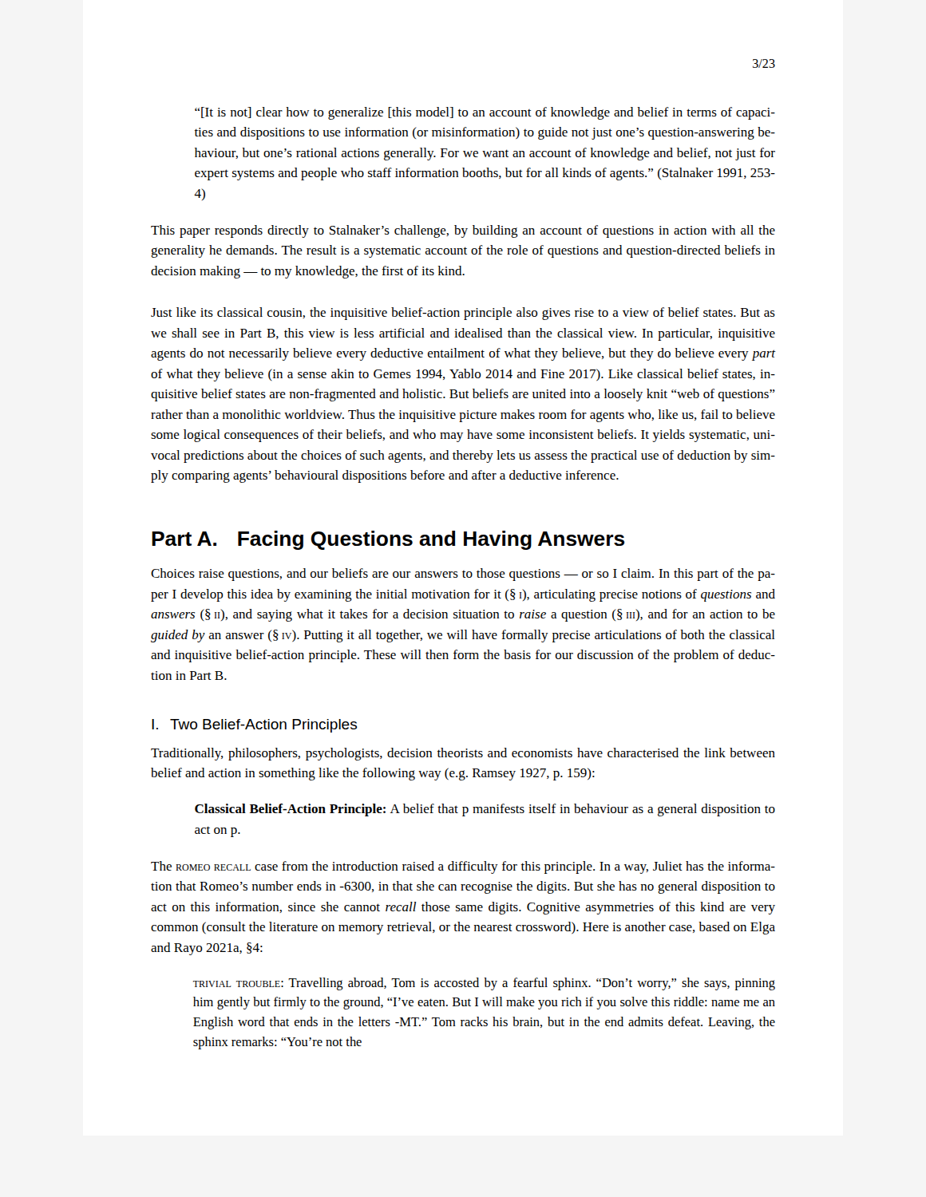3/23
“[It is not] clear how to generalize [this model] to an account of knowledge and belief in terms of capacities and dispositions to use information (or misinformation) to guide not just one’s question-answering behaviour, but one’s rational actions generally. For we want an account of knowledge and belief, not just for expert systems and people who staff information booths, but for all kinds of agents.” (Stalnaker 1991, 253-4)
This paper responds directly to Stalnaker’s challenge, by building an account of questions in action with all the generality he demands. The result is a systematic account of the role of questions and question-directed beliefs in decision making — to my knowledge, the first of its kind.
Just like its classical cousin, the inquisitive belief-action principle also gives rise to a view of belief states. But as we shall see in Part B, this view is less artificial and idealised than the classical view. In particular, inquisitive agents do not necessarily believe every deductive entailment of what they believe, but they do believe every part of what they believe (in a sense akin to Gemes 1994, Yablo 2014 and Fine 2017). Like classical belief states, inquisitive belief states are non-fragmented and holistic. But beliefs are united into a loosely knit “web of questions” rather than a monolithic worldview. Thus the inquisitive picture makes room for agents who, like us, fail to believe some logical consequences of their beliefs, and who may have some inconsistent beliefs. It yields systematic, univocal predictions about the choices of such agents, and thereby lets us assess the practical use of deduction by simply comparing agents’ behavioural dispositions before and after a deductive inference.
Part A. Facing Questions and Having Answers
Choices raise questions, and our beliefs are our answers to those questions — or so I claim. In this part of the paper I develop this idea by examining the initial motivation for it (§ i), articulating precise notions of questions and answers (§ ii), and saying what it takes for a decision situation to raise a question (§ iii), and for an action to be guided by an answer (§ iv). Putting it all together, we will have formally precise articulations of both the classical and inquisitive belief-action principle. These will then form the basis for our discussion of the problem of deduction in Part B.
I. Two Belief-Action Principles
Traditionally, philosophers, psychologists, decision theorists and economists have characterised the link between belief and action in something like the following way (e.g. Ramsey 1927, p. 159):
Classical Belief-Action Principle: A belief that p manifests itself in behaviour as a general disposition to act on p.
The romeo recall case from the introduction raised a difficulty for this principle. In a way, Juliet has the information that Romeo’s number ends in -6300, in that she can recognise the digits. But she has no general disposition to act on this information, since she cannot recall those same digits. Cognitive asymmetries of this kind are very common (consult the literature on memory retrieval, or the nearest crossword). Here is another case, based on Elga and Rayo 2021a, §4:
trivial trouble: Travelling abroad, Tom is accosted by a fearful sphinx. “Don’t worry,” she says, pinning him gently but firmly to the ground, “I’ve eaten. But I will make you rich if you solve this riddle: name me an English word that ends in the letters -MT.” Tom racks his brain, but in the end admits defeat. Leaving, the sphinx remarks: “You’re not the